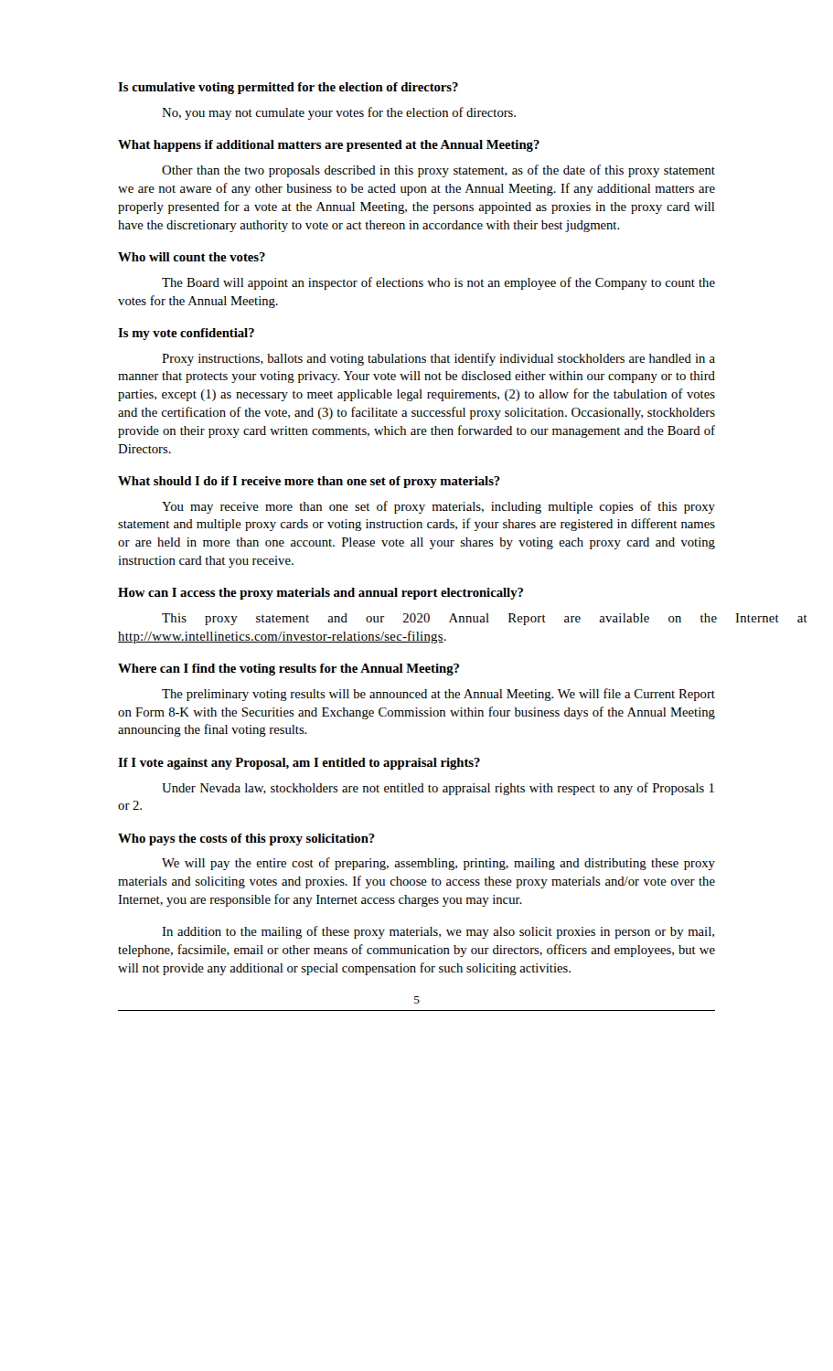Is cumulative voting permitted for the election of directors?
No, you may not cumulate your votes for the election of directors.
What happens if additional matters are presented at the Annual Meeting?
Other than the two proposals described in this proxy statement, as of the date of this proxy statement we are not aware of any other business to be acted upon at the Annual Meeting. If any additional matters are properly presented for a vote at the Annual Meeting, the persons appointed as proxies in the proxy card will have the discretionary authority to vote or act thereon in accordance with their best judgment.
Who will count the votes?
The Board will appoint an inspector of elections who is not an employee of the Company to count the votes for the Annual Meeting.
Is my vote confidential?
Proxy instructions, ballots and voting tabulations that identify individual stockholders are handled in a manner that protects your voting privacy. Your vote will not be disclosed either within our company or to third parties, except (1) as necessary to meet applicable legal requirements, (2) to allow for the tabulation of votes and the certification of the vote, and (3) to facilitate a successful proxy solicitation. Occasionally, stockholders provide on their proxy card written comments, which are then forwarded to our management and the Board of Directors.
What should I do if I receive more than one set of proxy materials?
You may receive more than one set of proxy materials, including multiple copies of this proxy statement and multiple proxy cards or voting instruction cards, if your shares are registered in different names or are held in more than one account. Please vote all your shares by voting each proxy card and voting instruction card that you receive.
How can I access the proxy materials and annual report electronically?
This proxy statement and our 2020 Annual Report are available on the Internet at
http://www.intellinetics.com/investor-relations/sec-filings.
Where can I find the voting results for the Annual Meeting?
The preliminary voting results will be announced at the Annual Meeting. We will file a Current Report on Form 8-K with the Securities and Exchange Commission within four business days of the Annual Meeting announcing the final voting results.
If I vote against any Proposal, am I entitled to appraisal rights?
Under Nevada law, stockholders are not entitled to appraisal rights with respect to any of Proposals 1 or 2.
Who pays the costs of this proxy solicitation?
We will pay the entire cost of preparing, assembling, printing, mailing and distributing these proxy materials and soliciting votes and proxies. If you choose to access these proxy materials and/or vote over the Internet, you are responsible for any Internet access charges you may incur.
In addition to the mailing of these proxy materials, we may also solicit proxies in person or by mail, telephone, facsimile, email or other means of communication by our directors, officers and employees, but we will not provide any additional or special compensation for such soliciting activities.
5